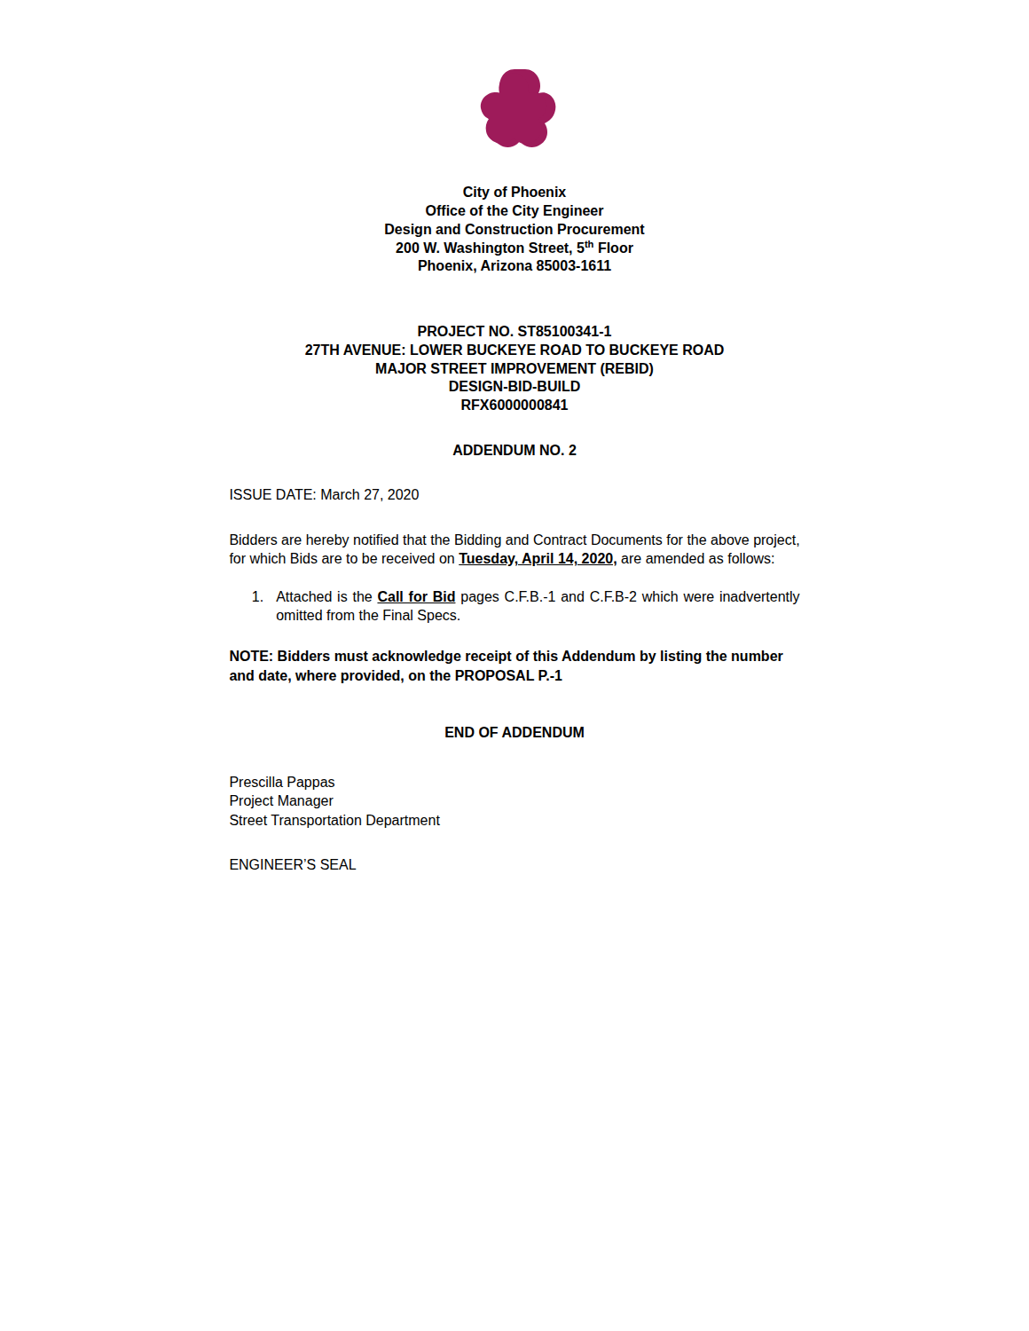City of Phoenix
Office of the City Engineer
Design and Construction Procurement
200 W. Washington Street, 5th Floor
Phoenix, Arizona 85003-1611
PROJECT NO. ST85100341-1
27TH AVENUE: LOWER BUCKEYE ROAD TO BUCKEYE ROAD
MAJOR STREET IMPROVEMENT (REBID)
DESIGN-BID-BUILD
RFX6000000841
ADDENDUM NO. 2
ISSUE DATE: March 27, 2020
Bidders are hereby notified that the Bidding and Contract Documents for the above project, for which Bids are to be received on Tuesday, April 14, 2020, are amended as follows:
Attached is the Call for Bid pages C.F.B.-1 and C.F.B-2 which were inadvertently omitted from the Final Specs.
NOTE: Bidders must acknowledge receipt of this Addendum by listing the number and date, where provided, on the PROPOSAL P.-1
END OF ADDENDUM
Prescilla Pappas
Project Manager
Street Transportation Department
ENGINEER’S SEAL